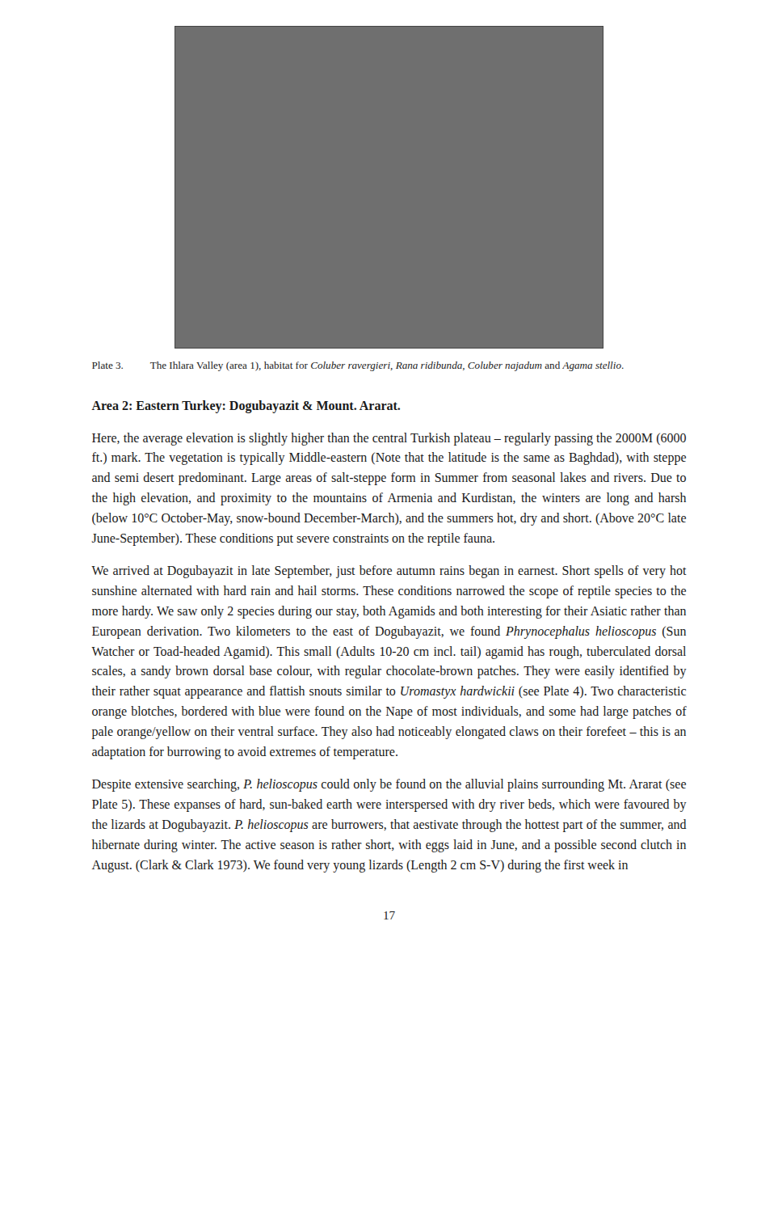Plate 3. The Ihlara Valley (area 1), habitat for Coluber ravergieri, Rana ridibunda, Coluber najadum and Agama stellio.
Area 2: Eastern Turkey: Dogubayazit & Mount. Ararat.
Here, the average elevation is slightly higher than the central Turkish plateau – regularly passing the 2000M (6000 ft.) mark. The vegetation is typically Middle-eastern (Note that the latitude is the same as Baghdad), with steppe and semi desert predominant. Large areas of salt-steppe form in Summer from seasonal lakes and rivers. Due to the high elevation, and proximity to the mountains of Armenia and Kurdistan, the winters are long and harsh (below 10°C October-May, snow-bound December-March), and the summers hot, dry and short. (Above 20°C late June-September). These conditions put severe constraints on the reptile fauna.
We arrived at Dogubayazit in late September, just before autumn rains began in earnest. Short spells of very hot sunshine alternated with hard rain and hail storms. These conditions narrowed the scope of reptile species to the more hardy. We saw only 2 species during our stay, both Agamids and both interesting for their Asiatic rather than European derivation. Two kilometers to the east of Dogubayazit, we found Phrynocephalus helioscopus (Sun Watcher or Toad-headed Agamid). This small (Adults 10-20 cm incl. tail) agamid has rough, tuberculated dorsal scales, a sandy brown dorsal base colour, with regular chocolate-brown patches. They were easily identified by their rather squat appearance and flattish snouts similar to Uromastyx hardwickii (see Plate 4). Two characteristic orange blotches, bordered with blue were found on the Nape of most individuals, and some had large patches of pale orange/yellow on their ventral surface. They also had noticeably elongated claws on their forefeet – this is an adaptation for burrowing to avoid extremes of temperature.
Despite extensive searching, P. helioscopus could only be found on the alluvial plains surrounding Mt. Ararat (see Plate 5). These expanses of hard, sun-baked earth were interspersed with dry river beds, which were favoured by the lizards at Dogubayazit. P. helioscopus are burrowers, that aestivate through the hottest part of the summer, and hibernate during winter. The active season is rather short, with eggs laid in June, and a possible second clutch in August. (Clark & Clark 1973). We found very young lizards (Length 2 cm S-V) during the first week in
17